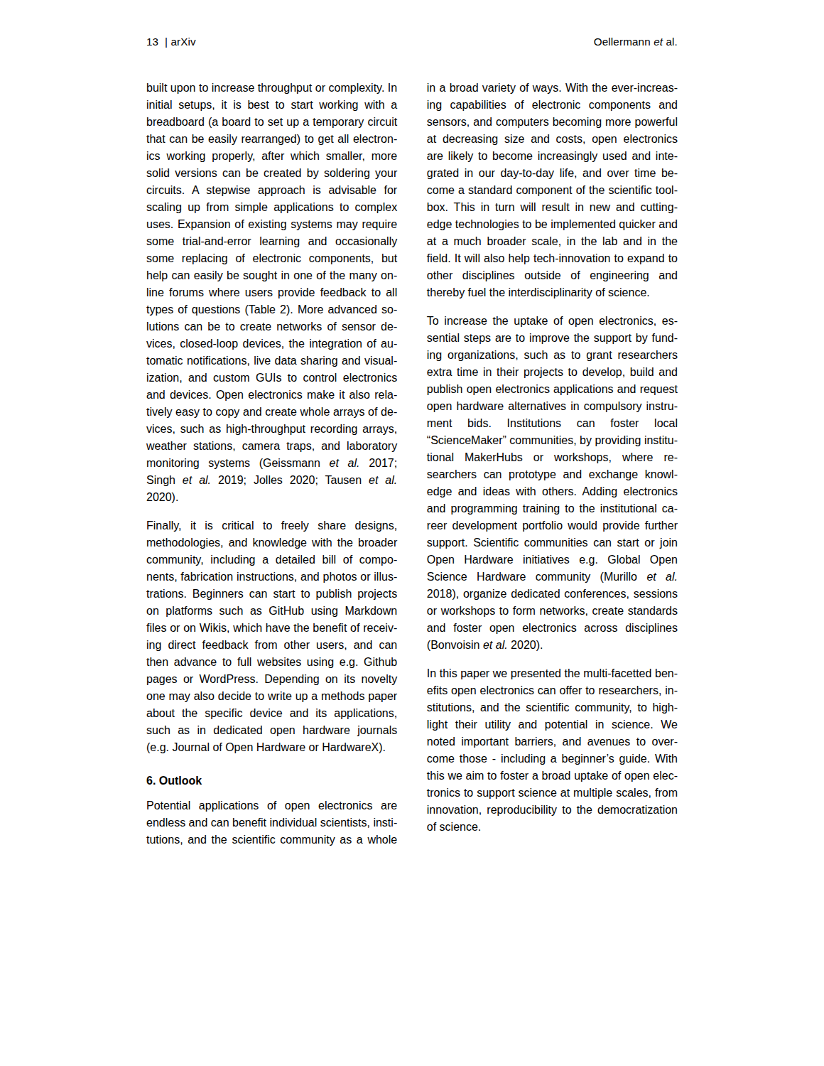13 | arXiv Oellermann et al.
built upon to increase throughput or complexity. In initial setups, it is best to start working with a breadboard (a board to set up a temporary circuit that can be easily rearranged) to get all electronics working properly, after which smaller, more solid versions can be created by soldering your circuits. A stepwise approach is advisable for scaling up from simple applications to complex uses. Expansion of existing systems may require some trial-and-error learning and occasionally some replacing of electronic components, but help can easily be sought in one of the many online forums where users provide feedback to all types of questions (Table 2). More advanced solutions can be to create networks of sensor devices, closed-loop devices, the integration of automatic notifications, live data sharing and visualization, and custom GUIs to control electronics and devices. Open electronics make it also relatively easy to copy and create whole arrays of devices, such as high-throughput recording arrays, weather stations, camera traps, and laboratory monitoring systems (Geissmann et al. 2017; Singh et al. 2019; Jolles 2020; Tausen et al. 2020).
Finally, it is critical to freely share designs, methodologies, and knowledge with the broader community, including a detailed bill of components, fabrication instructions, and photos or illustrations. Beginners can start to publish projects on platforms such as GitHub using Markdown files or on Wikis, which have the benefit of receiving direct feedback from other users, and can then advance to full websites using e.g. Github pages or WordPress. Depending on its novelty one may also decide to write up a methods paper about the specific device and its applications, such as in dedicated open hardware journals (e.g. Journal of Open Hardware or HardwareX).
6. Outlook
Potential applications of open electronics are endless and can benefit individual scientists, institutions, and the scientific community as a whole in a broad variety of ways. With the ever-increasing capabilities of electronic components and sensors, and computers becoming more powerful at decreasing size and costs, open electronics are likely to become increasingly used and integrated in our day-to-day life, and over time become a standard component of the scientific toolbox. This in turn will result in new and cutting-edge technologies to be implemented quicker and at a much broader scale, in the lab and in the field. It will also help tech-innovation to expand to other disciplines outside of engineering and thereby fuel the interdisciplinarity of science.
To increase the uptake of open electronics, essential steps are to improve the support by funding organizations, such as to grant researchers extra time in their projects to develop, build and publish open electronics applications and request open hardware alternatives in compulsory instrument bids. Institutions can foster local “ScienceMaker” communities, by providing institutional MakerHubs or workshops, where researchers can prototype and exchange knowledge and ideas with others. Adding electronics and programming training to the institutional career development portfolio would provide further support. Scientific communities can start or join Open Hardware initiatives e.g. Global Open Science Hardware community (Murillo et al. 2018), organize dedicated conferences, sessions or workshops to form networks, create standards and foster open electronics across disciplines (Bonvoisin et al. 2020).
In this paper we presented the multi-facetted benefits open electronics can offer to researchers, institutions, and the scientific community, to highlight their utility and potential in science. We noted important barriers, and avenues to overcome those - including a beginner’s guide. With this we aim to foster a broad uptake of open electronics to support science at multiple scales, from innovation, reproducibility to the democratization of science.